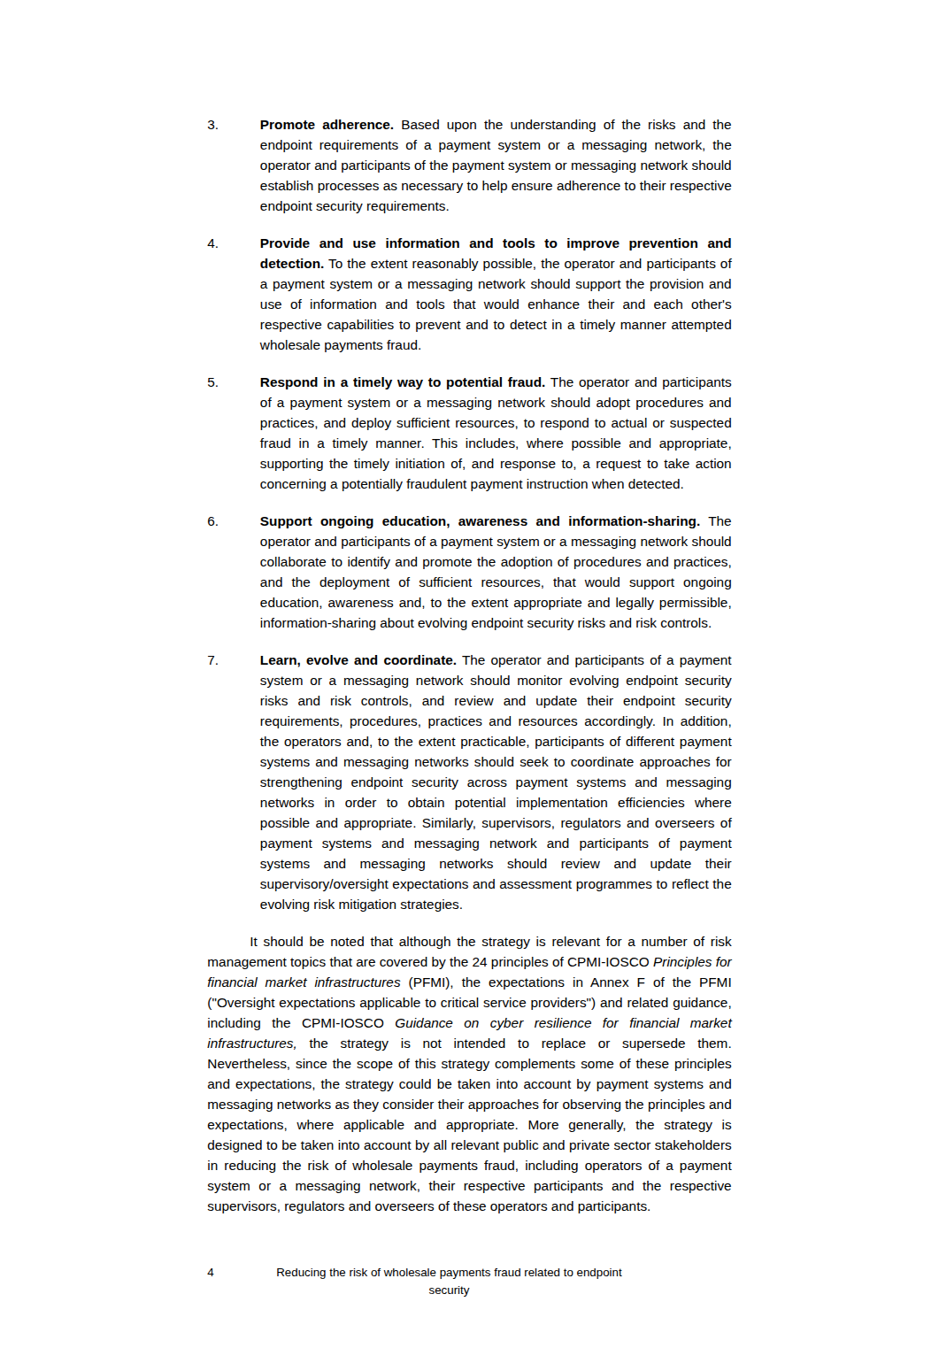3. Promote adherence. Based upon the understanding of the risks and the endpoint requirements of a payment system or a messaging network, the operator and participants of the payment system or messaging network should establish processes as necessary to help ensure adherence to their respective endpoint security requirements.
4. Provide and use information and tools to improve prevention and detection. To the extent reasonably possible, the operator and participants of a payment system or a messaging network should support the provision and use of information and tools that would enhance their and each other's respective capabilities to prevent and to detect in a timely manner attempted wholesale payments fraud.
5. Respond in a timely way to potential fraud. The operator and participants of a payment system or a messaging network should adopt procedures and practices, and deploy sufficient resources, to respond to actual or suspected fraud in a timely manner. This includes, where possible and appropriate, supporting the timely initiation of, and response to, a request to take action concerning a potentially fraudulent payment instruction when detected.
6. Support ongoing education, awareness and information-sharing. The operator and participants of a payment system or a messaging network should collaborate to identify and promote the adoption of procedures and practices, and the deployment of sufficient resources, that would support ongoing education, awareness and, to the extent appropriate and legally permissible, information-sharing about evolving endpoint security risks and risk controls.
7. Learn, evolve and coordinate. The operator and participants of a payment system or a messaging network should monitor evolving endpoint security risks and risk controls, and review and update their endpoint security requirements, procedures, practices and resources accordingly. In addition, the operators and, to the extent practicable, participants of different payment systems and messaging networks should seek to coordinate approaches for strengthening endpoint security across payment systems and messaging networks in order to obtain potential implementation efficiencies where possible and appropriate. Similarly, supervisors, regulators and overseers of payment systems and messaging network and participants of payment systems and messaging networks should review and update their supervisory/oversight expectations and assessment programmes to reflect the evolving risk mitigation strategies.
It should be noted that although the strategy is relevant for a number of risk management topics that are covered by the 24 principles of CPMI-IOSCO Principles for financial market infrastructures (PFMI), the expectations in Annex F of the PFMI ("Oversight expectations applicable to critical service providers") and related guidance, including the CPMI-IOSCO Guidance on cyber resilience for financial market infrastructures, the strategy is not intended to replace or supersede them. Nevertheless, since the scope of this strategy complements some of these principles and expectations, the strategy could be taken into account by payment systems and messaging networks as they consider their approaches for observing the principles and expectations, where applicable and appropriate. More generally, the strategy is designed to be taken into account by all relevant public and private sector stakeholders in reducing the risk of wholesale payments fraud, including operators of a payment system or a messaging network, their respective participants and the respective supervisors, regulators and overseers of these operators and participants.
4
Reducing the risk of wholesale payments fraud related to endpoint security